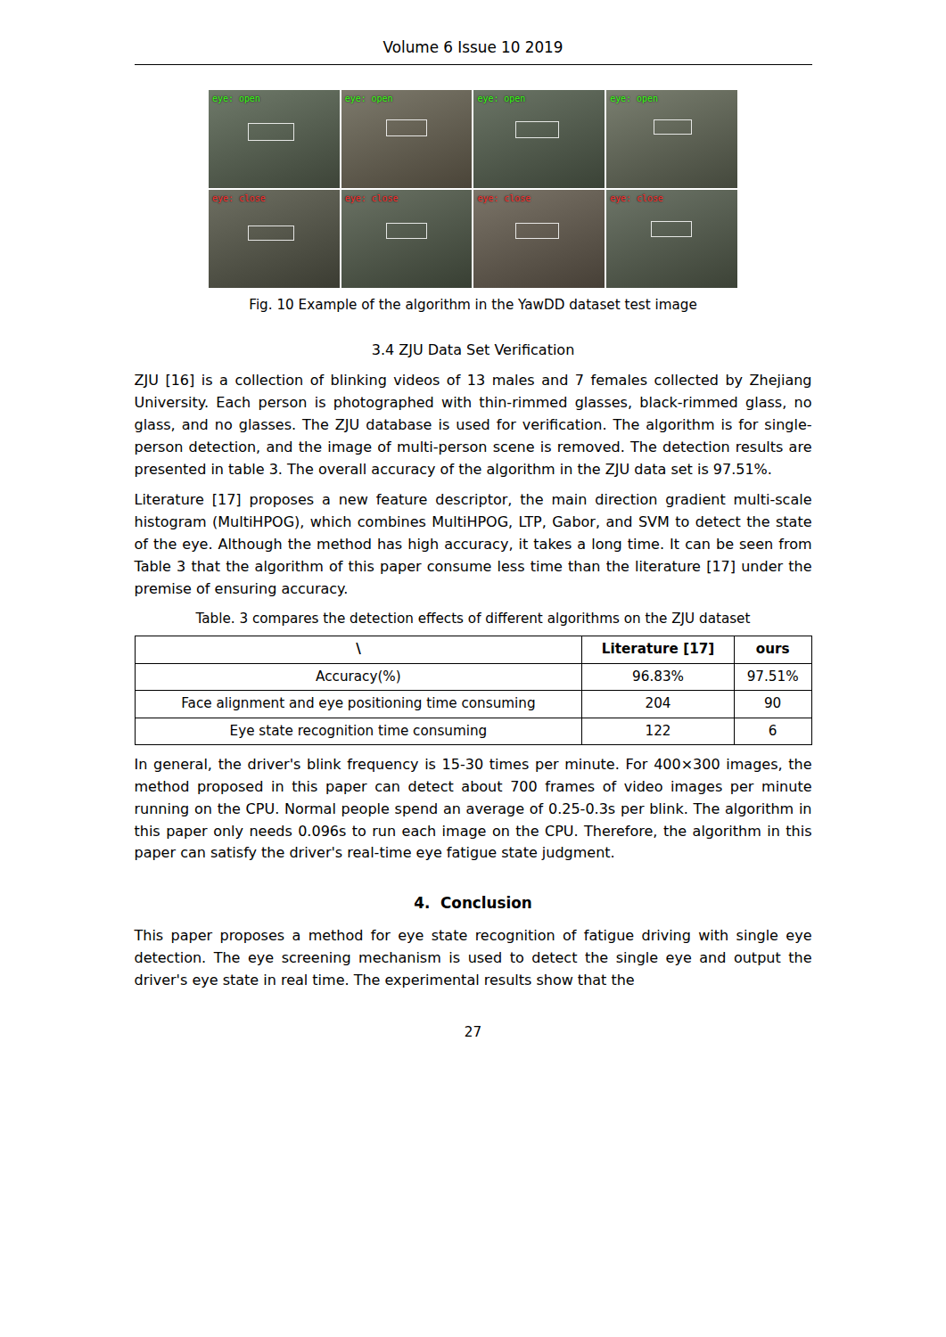Volume 6 Issue 10 2019
eye: open
eye: open
eye: open
eye: open
eye: close
eye: close
eye: close
eye: close
Fig. 10 Example of the algorithm in the YawDD dataset test image
3.4 ZJU Data Set Verification
ZJU [16] is a collection of blinking videos of 13 males and 7 females collected by Zhejiang University. Each person is photographed with thin-rimmed glasses, black-rimmed glass, no glass, and no glasses. The ZJU database is used for verification. The algorithm is for single-person detection, and the image of multi-person scene is removed. The detection results are presented in table 3. The overall accuracy of the algorithm in the ZJU data set is 97.51%.
Literature [17] proposes a new feature descriptor, the main direction gradient multi-scale histogram (MultiHPOG), which combines MultiHPOG, LTP, Gabor, and SVM to detect the state of the eye. Although the method has high accuracy, it takes a long time. It can be seen from Table 3 that the algorithm of this paper consume less time than the literature [17] under the premise of ensuring accuracy.
Table. 3 compares the detection effects of different algorithms on the ZJU dataset
| \ | Literature [17] | ours |
| --- | --- | --- |
| Accuracy(%) | 96.83% | 97.51% |
| Face alignment and eye positioning time consuming | 204 | 90 |
| Eye state recognition time consuming | 122 | 6 |
In general, the driver's blink frequency is 15-30 times per minute. For 400×300 images, the method proposed in this paper can detect about 700 frames of video images per minute running on the CPU. Normal people spend an average of 0.25-0.3s per blink. The algorithm in this paper only needs 0.096s to run each image on the CPU. Therefore, the algorithm in this paper can satisfy the driver's real-time eye fatigue state judgment.
4. Conclusion
This paper proposes a method for eye state recognition of fatigue driving with single eye detection. The eye screening mechanism is used to detect the single eye and output the driver's eye state in real time. The experimental results show that the
27